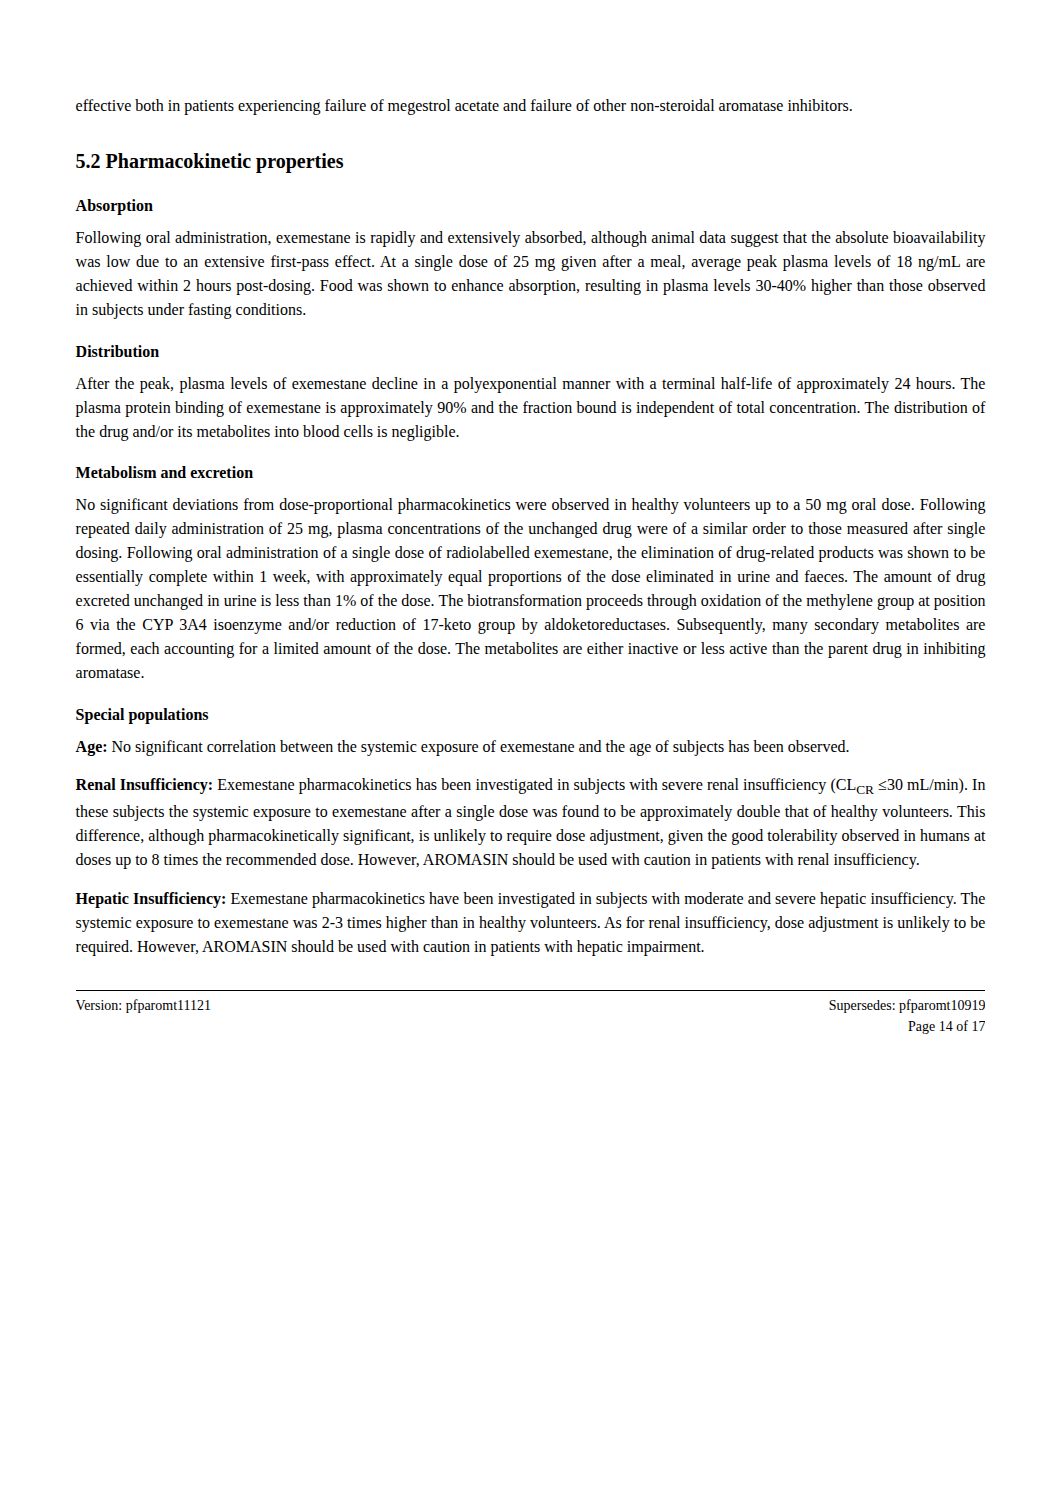effective both in patients experiencing failure of megestrol acetate and failure of other non-steroidal aromatase inhibitors.
5.2 Pharmacokinetic properties
Absorption
Following oral administration, exemestane is rapidly and extensively absorbed, although animal data suggest that the absolute bioavailability was low due to an extensive first-pass effect. At a single dose of 25 mg given after a meal, average peak plasma levels of 18 ng/mL are achieved within 2 hours post-dosing. Food was shown to enhance absorption, resulting in plasma levels 30-40% higher than those observed in subjects under fasting conditions.
Distribution
After the peak, plasma levels of exemestane decline in a polyexponential manner with a terminal half-life of approximately 24 hours. The plasma protein binding of exemestane is approximately 90% and the fraction bound is independent of total concentration. The distribution of the drug and/or its metabolites into blood cells is negligible.
Metabolism and excretion
No significant deviations from dose-proportional pharmacokinetics were observed in healthy volunteers up to a 50 mg oral dose. Following repeated daily administration of 25 mg, plasma concentrations of the unchanged drug were of a similar order to those measured after single dosing. Following oral administration of a single dose of radiolabelled exemestane, the elimination of drug-related products was shown to be essentially complete within 1 week, with approximately equal proportions of the dose eliminated in urine and faeces. The amount of drug excreted unchanged in urine is less than 1% of the dose. The biotransformation proceeds through oxidation of the methylene group at position 6 via the CYP 3A4 isoenzyme and/or reduction of 17-keto group by aldoketoreductases. Subsequently, many secondary metabolites are formed, each accounting for a limited amount of the dose. The metabolites are either inactive or less active than the parent drug in inhibiting aromatase.
Special populations
Age: No significant correlation between the systemic exposure of exemestane and the age of subjects has been observed.
Renal Insufficiency: Exemestane pharmacokinetics has been investigated in subjects with severe renal insufficiency (CLCR ≤30 mL/min). In these subjects the systemic exposure to exemestane after a single dose was found to be approximately double that of healthy volunteers. This difference, although pharmacokinetically significant, is unlikely to require dose adjustment, given the good tolerability observed in humans at doses up to 8 times the recommended dose. However, AROMASIN should be used with caution in patients with renal insufficiency.
Hepatic Insufficiency: Exemestane pharmacokinetics have been investigated in subjects with moderate and severe hepatic insufficiency. The systemic exposure to exemestane was 2-3 times higher than in healthy volunteers. As for renal insufficiency, dose adjustment is unlikely to be required. However, AROMASIN should be used with caution in patients with hepatic impairment.
Version: pfparomt11121
Supersedes: pfparomt10919
Page 14 of 17